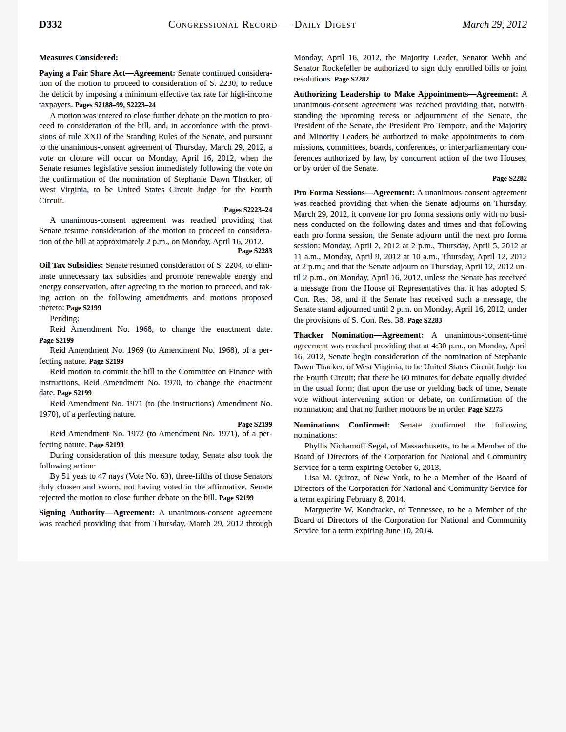D332 Congressional Record — Daily Digest March 29, 2012
Measures Considered:
Paying a Fair Share Act—Agreement: Senate continued consideration of the motion to proceed to consideration of S. 2230, to reduce the deficit by imposing a minimum effective tax rate for high-income taxpayers. Pages S2188–99, S2223–24
A motion was entered to close further debate on the motion to proceed to consideration of the bill, and, in accordance with the provisions of rule XXII of the Standing Rules of the Senate, and pursuant to the unanimous-consent agreement of Thursday, March 29, 2012, a vote on cloture will occur on Monday, April 16, 2012, when the Senate resumes legislative session immediately following the vote on the confirmation of the nomination of Stephanie Dawn Thacker, of West Virginia, to be United States Circuit Judge for the Fourth Circuit.
Pages S2223–24
A unanimous-consent agreement was reached providing that Senate resume consideration of the motion to proceed to consideration of the bill at approximately 2 p.m., on Monday, April 16, 2012.
Page S2283
Oil Tax Subsidies: Senate resumed consideration of S. 2204, to eliminate unnecessary tax subsidies and promote renewable energy and energy conservation, after agreeing to the motion to proceed, and taking action on the following amendments and motions proposed thereto: Page S2199
Pending:
Reid Amendment No. 1968, to change the enactment date. Page S2199
Reid Amendment No. 1969 (to Amendment No. 1968), of a perfecting nature. Page S2199
Reid motion to commit the bill to the Committee on Finance with instructions, Reid Amendment No. 1970, to change the enactment date. Page S2199
Reid Amendment No. 1971 (to (the instructions) Amendment No. 1970), of a perfecting nature.
Page S2199
Reid Amendment No. 1972 (to Amendment No. 1971), of a perfecting nature. Page S2199
During consideration of this measure today, Senate also took the following action:
By 51 yeas to 47 nays (Vote No. 63), three-fifths of those Senators duly chosen and sworn, not having voted in the affirmative, Senate rejected the motion to close further debate on the bill. Page S2199
Signing Authority—Agreement: A unanimous-consent agreement was reached providing that from Thursday, March 29, 2012 through Monday, April 16, 2012, the Majority Leader, Senator Webb and Senator Rockefeller be authorized to sign duly enrolled bills or joint resolutions. Page S2282
Authorizing Leadership to Make Appointments—Agreement: A unanimous-consent agreement was reached providing that, notwithstanding the upcoming recess or adjournment of the Senate, the President of the Senate, the President Pro Tempore, and the Majority and Minority Leaders be authorized to make appointments to commissions, committees, boards, conferences, or interparliamentary conferences authorized by law, by concurrent action of the two Houses, or by order of the Senate.
Page S2282
Pro Forma Sessions—Agreement: A unanimous-consent agreement was reached providing that when the Senate adjourns on Thursday, March 29, 2012, it convene for pro forma sessions only with no business conducted on the following dates and times and that following each pro forma session, the Senate adjourn until the next pro forma session: Monday, April 2, 2012 at 2 p.m., Thursday, April 5, 2012 at 11 a.m., Monday, April 9, 2012 at 10 a.m., Thursday, April 12, 2012 at 2 p.m.; and that the Senate adjourn on Thursday, April 12, 2012 until 2 p.m., on Monday, April 16, 2012, unless the Senate has received a message from the House of Representatives that it has adopted S. Con. Res. 38, and if the Senate has received such a message, the Senate stand adjourned until 2 p.m. on Monday, April 16, 2012, under the provisions of S. Con. Res. 38. Page S2283
Thacker Nomination—Agreement: A unanimous-consent-time agreement was reached providing that at 4:30 p.m., on Monday, April 16, 2012, Senate begin consideration of the nomination of Stephanie Dawn Thacker, of West Virginia, to be United States Circuit Judge for the Fourth Circuit; that there be 60 minutes for debate equally divided in the usual form; that upon the use or yielding back of time, Senate vote without intervening action or debate, on confirmation of the nomination; and that no further motions be in order. Page S2275
Nominations Confirmed: Senate confirmed the following nominations:
Phyllis Nichamoff Segal, of Massachusetts, to be a Member of the Board of Directors of the Corporation for National and Community Service for a term expiring October 6, 2013.
Lisa M. Quiroz, of New York, to be a Member of the Board of Directors of the Corporation for National and Community Service for a term expiring February 8, 2014.
Marguerite W. Kondracke, of Tennessee, to be a Member of the Board of Directors of the Corporation for National and Community Service for a term expiring June 10, 2014.